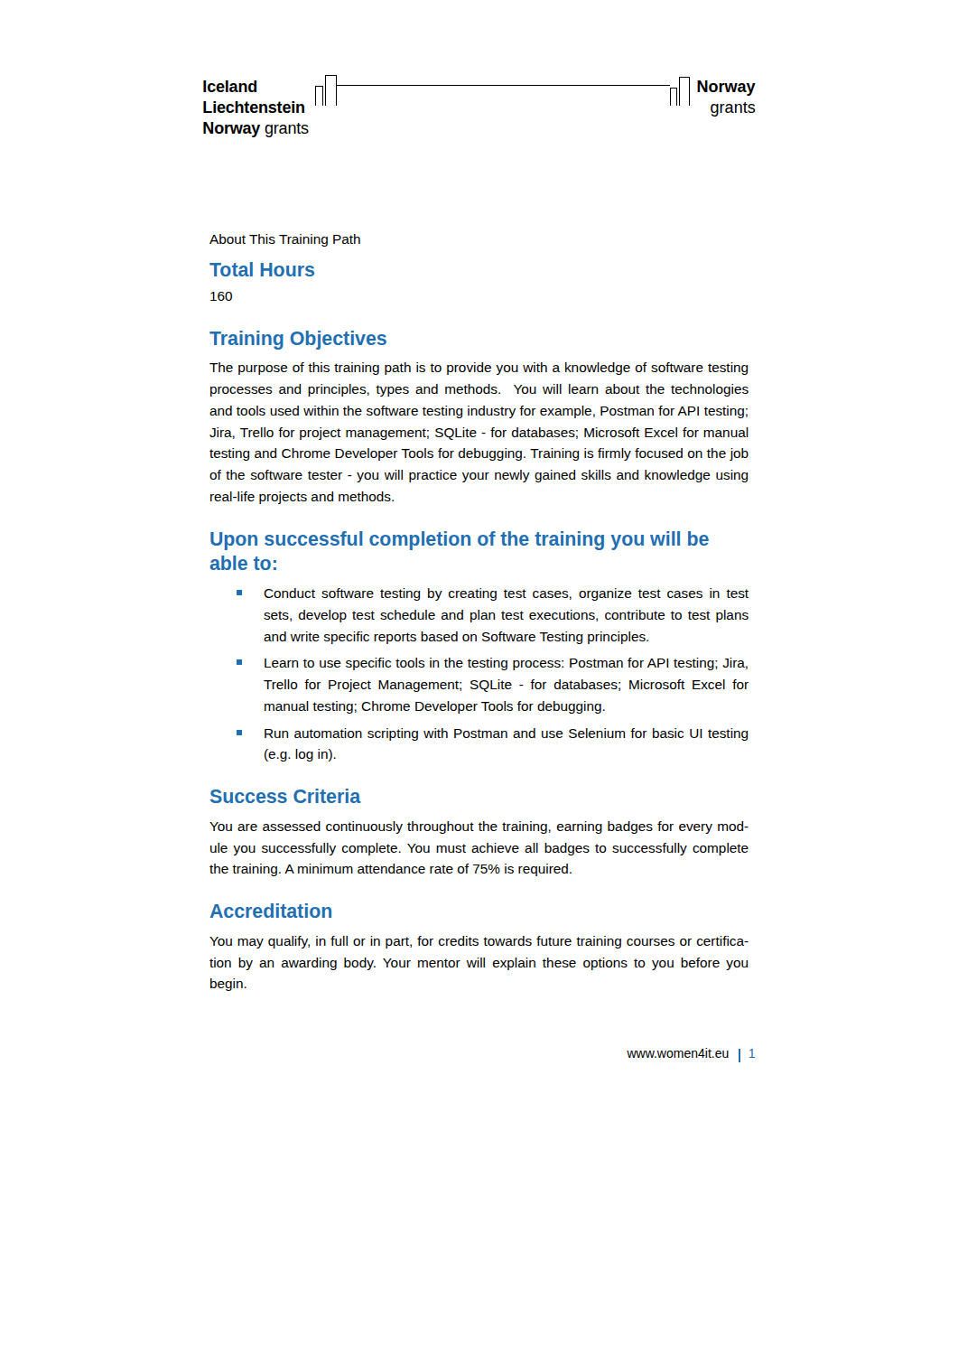Iceland
Liechtenstein
Norway grants
Norway grants
About This Training Path
Total Hours
160
Training Objectives
The purpose of this training path is to provide you with a knowledge of software testing processes and principles, types and methods. You will learn about the technologies and tools used within the software testing industry for example, Postman for API testing; Jira, Trello for project management; SQLite - for databases; Microsoft Excel for manual testing and Chrome Developer Tools for debugging. Training is firmly focused on the job of the software tester - you will practice your newly gained skills and knowledge using real-life projects and methods.
Upon successful completion of the training you will be able to:
Conduct software testing by creating test cases, organize test cases in test sets, develop test schedule and plan test executions, contribute to test plans and write specific reports based on Software Testing principles.
Learn to use specific tools in the testing process: Postman for API testing; Jira, Trello for Project Management; SQLite - for databases; Microsoft Excel for manual testing; Chrome Developer Tools for debugging.
Run automation scripting with Postman and use Selenium for basic UI testing (e.g. log in).
Success Criteria
You are assessed continuously throughout the training, earning badges for every module you successfully complete. You must achieve all badges to successfully complete the training. A minimum attendance rate of 75% is required.
Accreditation
You may qualify, in full or in part, for credits towards future training courses or certification by an awarding body. Your mentor will explain these options to you before you begin.
www.women4it.eu 1